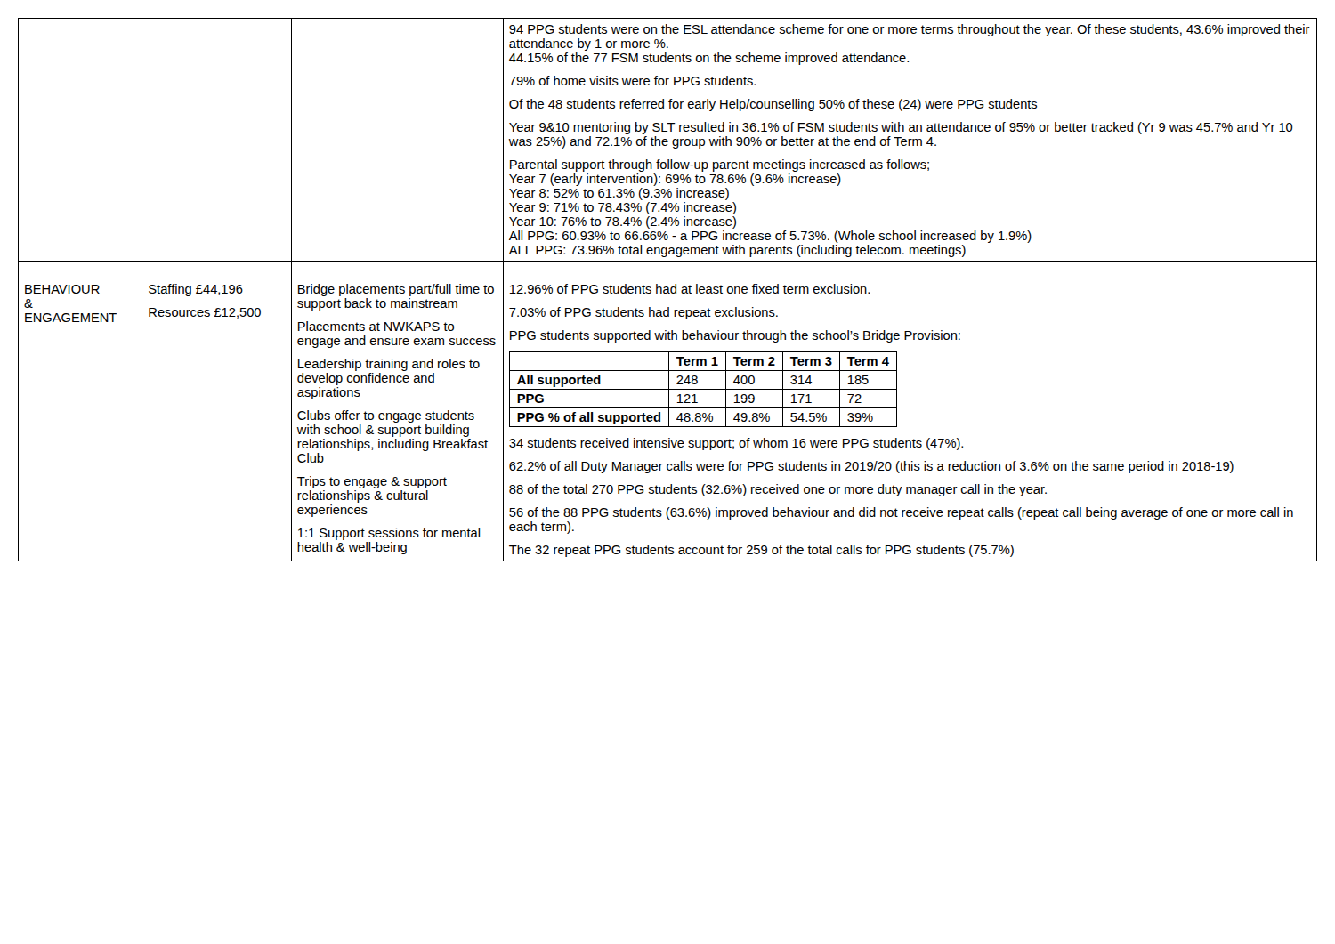| | | | 94 PPG students were on the ESL attendance scheme for one or more terms throughout the year. Of these students, 43.6% improved their attendance by 1 or more %. 44.15% of the 77 FSM students on the scheme improved attendance. 79% of home visits were for PPG students. Of the 48 students referred for early Help/counselling 50% of these (24) were PPG students Year 9&10 mentoring by SLT resulted in 36.1% of FSM students with an attendance of 95% or better tracked (Yr 9 was 45.7% and Yr 10 was 25%) and 72.1% of the group with 90% or better at the end of Term 4. Parental support through follow-up parent meetings increased as follows; Year 7 (early intervention): 69% to 78.6% (9.6% increase) Year 8: 52% to 61.3% (9.3% increase) Year 9: 71% to 78.43% (7.4% increase) Year 10: 76% to 78.4% (2.4% increase) All PPG: 60.93% to 66.66% - a PPG increase of 5.73%. (Whole school increased by 1.9%) ALL PPG: 73.96% total engagement with parents (including telecom. meetings) |
| BEHAVIOUR & ENGAGEMENT | Staffing £44,196 Resources £12,500 | Bridge placements part/full time to support back to mainstream Placements at NWKAPS to engage and ensure exam success Leadership training and roles to develop confidence and aspirations Clubs offer to engage students with school & support building relationships, including Breakfast Club Trips to engage & support relationships & cultural experiences 1:1 Support sessions for mental health & well-being | 12.96% of PPG students had at least one fixed term exclusion. 7.03% of PPG students had repeat exclusions. PPG students supported with behaviour through the school’s Bridge Provision: / / Term 1 / Term 2 / Term 3 / Term 4 / / All supported / 248 / 400 / 314 / 185 / / PPG / 121 / 199 / 171 / 72 / / PPG % of all supported / 48.8% / 49.8% / 54.5% / 39% / 34 students received intensive support; of whom 16 were PPG students (47%). 62.2% of all Duty Manager calls were for PPG students in 2019/20 (this is a reduction of 3.6% on the same period in 2018-19) 88 of the total 270 PPG students (32.6%) received one or more duty manager call in the year. 56 of the 88 PPG students (63.6%) improved behaviour and did not receive repeat calls (repeat call being average of one or more call in each term). The 32 repeat PPG students account for 259 of the total calls for PPG students (75.7%) |